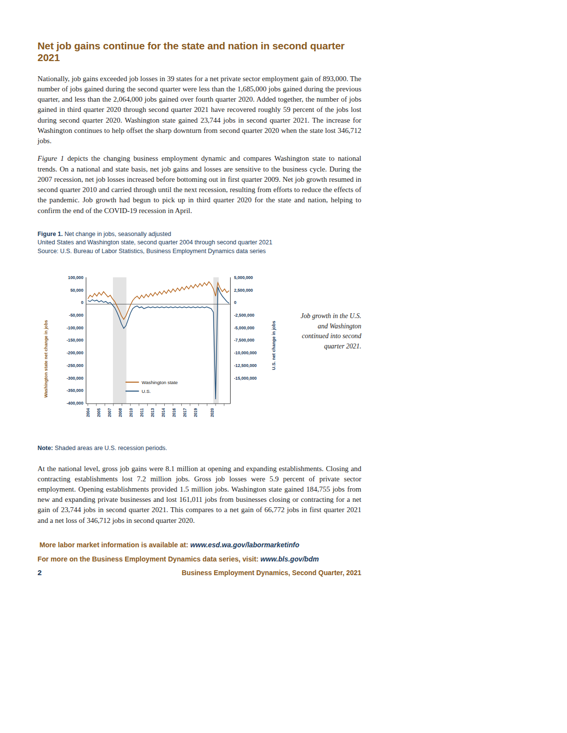Net job gains continue for the state and nation in second quarter 2021
Nationally, job gains exceeded job losses in 39 states for a net private sector employment gain of 893,000. The number of jobs gained during the second quarter were less than the 1,685,000 jobs gained during the previous quarter, and less than the 2,064,000 jobs gained over fourth quarter 2020. Added together, the number of jobs gained in third quarter 2020 through second quarter 2021 have recovered roughly 59 percent of the jobs lost during second quarter 2020. Washington state gained 23,744 jobs in second quarter 2021. The increase for Washington continues to help offset the sharp downturn from second quarter 2020 when the state lost 346,712 jobs.
Figure 1 depicts the changing business employment dynamic and compares Washington state to national trends. On a national and state basis, net job gains and losses are sensitive to the business cycle. During the 2007 recession, net job losses increased before bottoming out in first quarter 2009. Net job growth resumed in second quarter 2010 and carried through until the next recession, resulting from efforts to reduce the effects of the pandemic. Job growth had begun to pick up in third quarter 2020 for the state and nation, helping to confirm the end of the COVID-19 recession in April.
Figure 1. Net change in jobs, seasonally adjusted
United States and Washington state, second quarter 2004 through second quarter 2021
Source: U.S. Bureau of Labor Statistics, Business Employment Dynamics data series
100,000 50,000 0 -50,000 -100,000 -150,000 -200,000 -250,000 -300,000 -350,000 -400,000 5,000,000 2,500,000 0 -2,500,000 -5,000,000 -7,500,000 -10,000,000 -12,500,000 -15,000,000 2004 2005 2007 2008 2010 2011 2013 2014 2016 2017 2019 2020 Washington state net change in jobs U.S. net change in jobs Washington state U.S.
Job growth in the U.S. and Washington continued into second quarter 2021.
Note: Shaded areas are U.S. recession periods.
At the national level, gross job gains were 8.1 million at opening and expanding establishments. Closing and contracting establishments lost 7.2 million jobs. Gross job losses were 5.9 percent of private sector employment. Opening establishments provided 1.5 million jobs. Washington state gained 184,755 jobs from new and expanding private businesses and lost 161,011 jobs from businesses closing or contracting for a net gain of 23,744 jobs in second quarter 2021. This compares to a net gain of 66,772 jobs in first quarter 2021 and a net loss of 346,712 jobs in second quarter 2020.
More labor market information is available at: www.esd.wa.gov/labormarketinfo
For more on the Business Employment Dynamics data series, visit: www.bls.gov/bdm
2 Business Employment Dynamics, Second Quarter, 2021